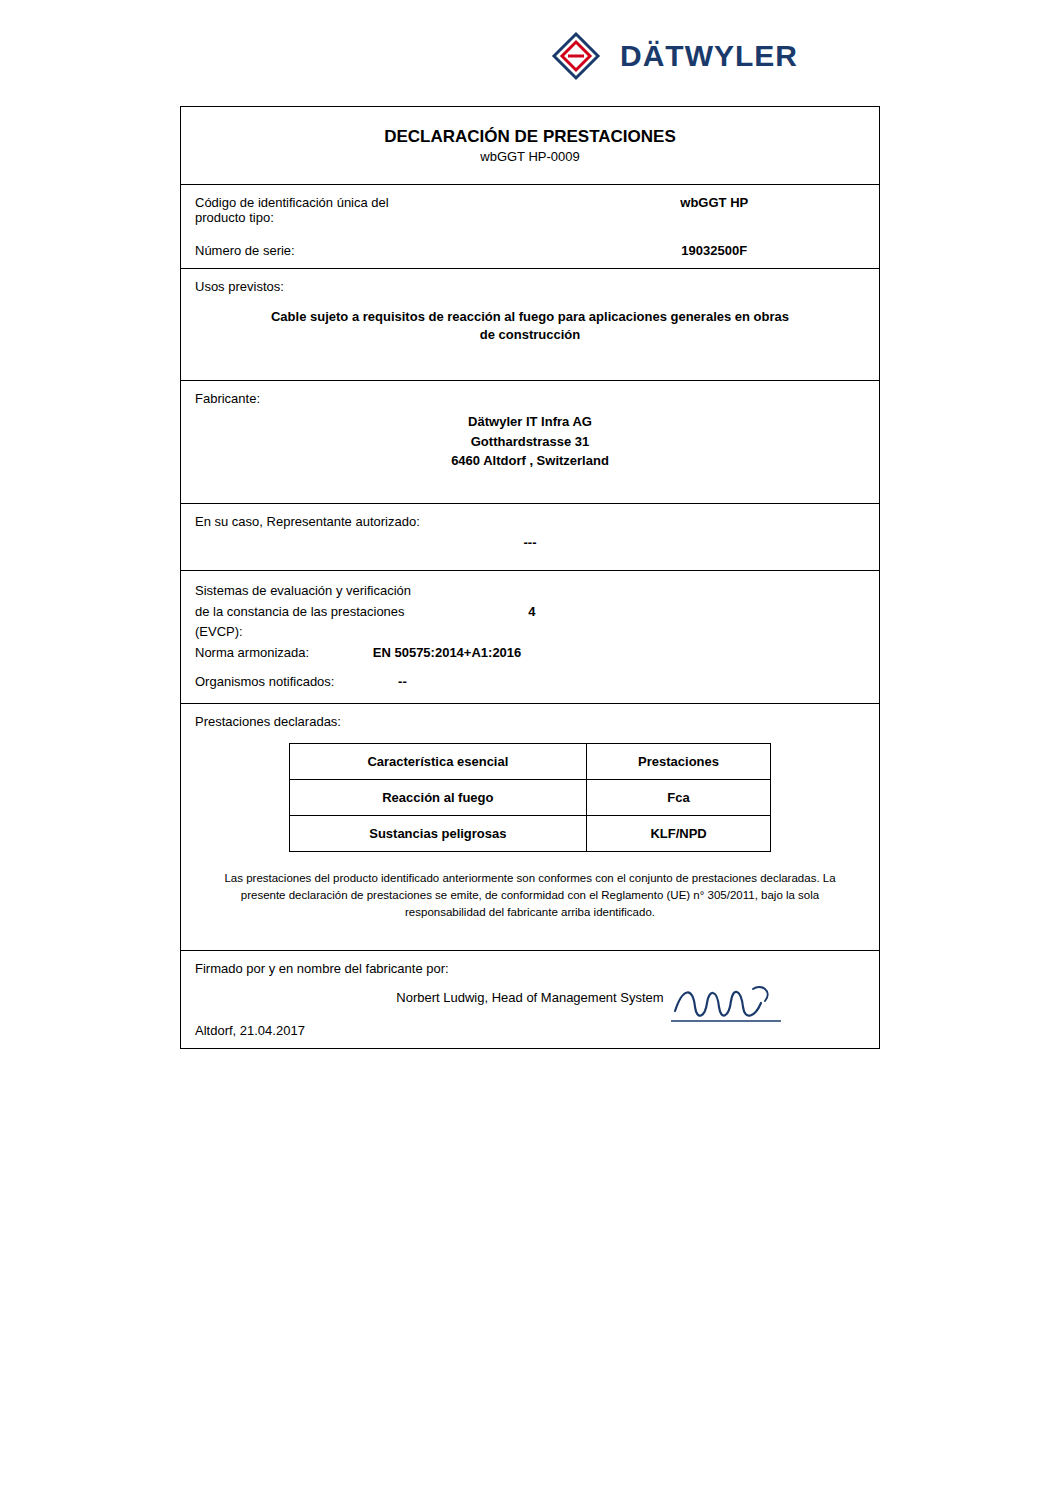DÄTWYLER
DECLARACIÓN DE PRESTACIONES
wbGGT HP-0009
| Código de identificación única del producto tipo: | wbGGT HP |
| Número de serie: | 19032500F |
Usos previstos:
Cable sujeto a requisitos de reacción al fuego para aplicaciones generales en obras
de construcción
Fabricante:
Dätwyler IT Infra AG
Gotthardstrasse 31
6460 Altdorf , Switzerland
En su caso, Representante autorizado:
---
Sistemas de evaluación y verificación
de la constancia de las prestaciones 4
(EVCP):
Norma armonizada: EN 50575:2014+A1:2016
Organismos notificados: --
Prestaciones declaradas:
| Característica esencial | Prestaciones |
| --- | --- |
| Reacción al fuego | Fca |
| Sustancias peligrosas | KLF/NPD |
Las prestaciones del producto identificado anteriormente son conformes con el conjunto de prestaciones declaradas. La presente declaración de prestaciones se emite, de conformidad con el Reglamento (UE) n° 305/2011, bajo la sola responsabilidad del fabricante arriba identificado.
Firmado por y en nombre del fabricante por:
Norbert Ludwig, Head of Management System
Altdorf, 21.04.2017